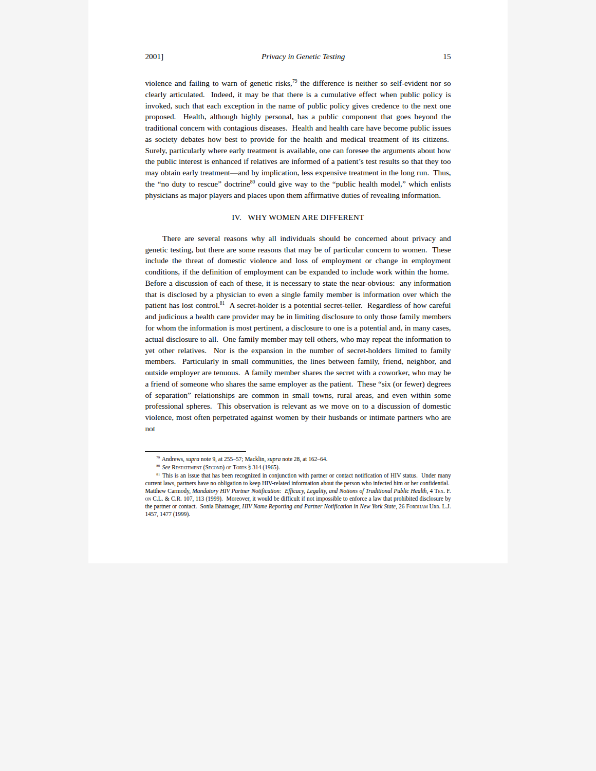2001] Privacy in Genetic Testing 15
violence and failing to warn of genetic risks,79 the difference is neither so self-evident nor so clearly articulated. Indeed, it may be that there is a cumulative effect when public policy is invoked, such that each exception in the name of public policy gives credence to the next one proposed. Health, although highly personal, has a public component that goes beyond the traditional concern with contagious diseases. Health and health care have become public issues as society debates how best to provide for the health and medical treatment of its citizens. Surely, particularly where early treatment is available, one can foresee the arguments about how the public interest is enhanced if relatives are informed of a patient’s test results so that they too may obtain early treatment—and by implication, less expensive treatment in the long run. Thus, the “no duty to rescue” doctrine80 could give way to the “public health model,” which enlists physicians as major players and places upon them affirmative duties of revealing information.
IV. WHY WOMEN ARE DIFFERENT
There are several reasons why all individuals should be concerned about privacy and genetic testing, but there are some reasons that may be of particular concern to women. These include the threat of domestic violence and loss of employment or change in employment conditions, if the definition of employment can be expanded to include work within the home. Before a discussion of each of these, it is necessary to state the near-obvious: any information that is disclosed by a physician to even a single family member is information over which the patient has lost control.81 A secret-holder is a potential secret-teller. Regardless of how careful and judicious a health care provider may be in limiting disclosure to only those family members for whom the information is most pertinent, a disclosure to one is a potential and, in many cases, actual disclosure to all. One family member may tell others, who may repeat the information to yet other relatives. Nor is the expansion in the number of secret-holders limited to family members. Particularly in small communities, the lines between family, friend, neighbor, and outside employer are tenuous. A family member shares the secret with a coworker, who may be a friend of someone who shares the same employer as the patient. These “six (or fewer) degrees of separation” relationships are common in small towns, rural areas, and even within some professional spheres. This observation is relevant as we move on to a discussion of domestic violence, most often perpetrated against women by their husbands or intimate partners who are not
79 Andrews, supra note 9, at 255–57; Macklin, supra note 28, at 162–64.
80 See Restatement (Second) of Torts § 314 (1965).
81 This is an issue that has been recognized in conjunction with partner or contact notification of HIV status. Under many current laws, partners have no obligation to keep HIV-related information about the person who infected him or her confidential. Matthew Carmody, Mandatory HIV Partner Notification: Efficacy, Legality, and Notions of Traditional Public Health, 4 Tex. F. on C.L. & C.R. 107, 113 (1999). Moreover, it would be difficult if not impossible to enforce a law that prohibited disclosure by the partner or contact. Sonia Bhatnager, HIV Name Reporting and Partner Notification in New York State, 26 Fordham Urb. L.J. 1457, 1477 (1999).